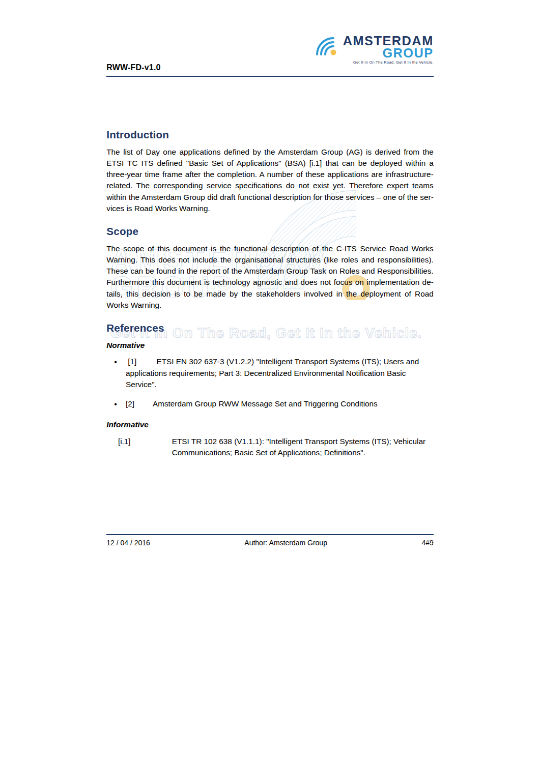AMSTERDAM
GROUP
Get It In On The Road, Get It In the Vehicle.
RWW-FD-v1.0
AMSTERDAM GROUP
Get It In On The Road, Get It In the Vehicle.
Introduction
The list of Day one applications defined by the Amsterdam Group (AG) is derived from the ETSI TC ITS defined "Basic Set of Applications" (BSA) [i.1] that can be deployed within a three-year time frame after the completion. A number of these applications are infrastructure-related. The corresponding service specifications do not exist yet. Therefore expert teams within the Amsterdam Group did draft functional description for those services – one of the services is Road Works Warning.
Scope
The scope of this document is the functional description of the C-ITS Service Road Works Warning. This does not include the organisational structures (like roles and responsibilities). These can be found in the report of the Amsterdam Group Task on Roles and Responsibilities. Furthermore this document is technology agnostic and does not focus on implementation details, this decision is to be made by the stakeholders involved in the deployment of Road Works Warning.
References
Normative
[1] ETSI EN 302 637-3 (V1.2.2) "Intelligent Transport Systems (ITS); Users and applications requirements; Part 3: Decentralized Environmental Notification Basic Service".
[2] Amsterdam Group RWW Message Set and Triggering Conditions
Informative
[i.1]
ETSI TR 102 638 (V1.1.1): "Intelligent Transport Systems (ITS); Vehicular Communications; Basic Set of Applications; Definitions".
12 / 04 / 2016
Author: Amsterdam Group
4#9